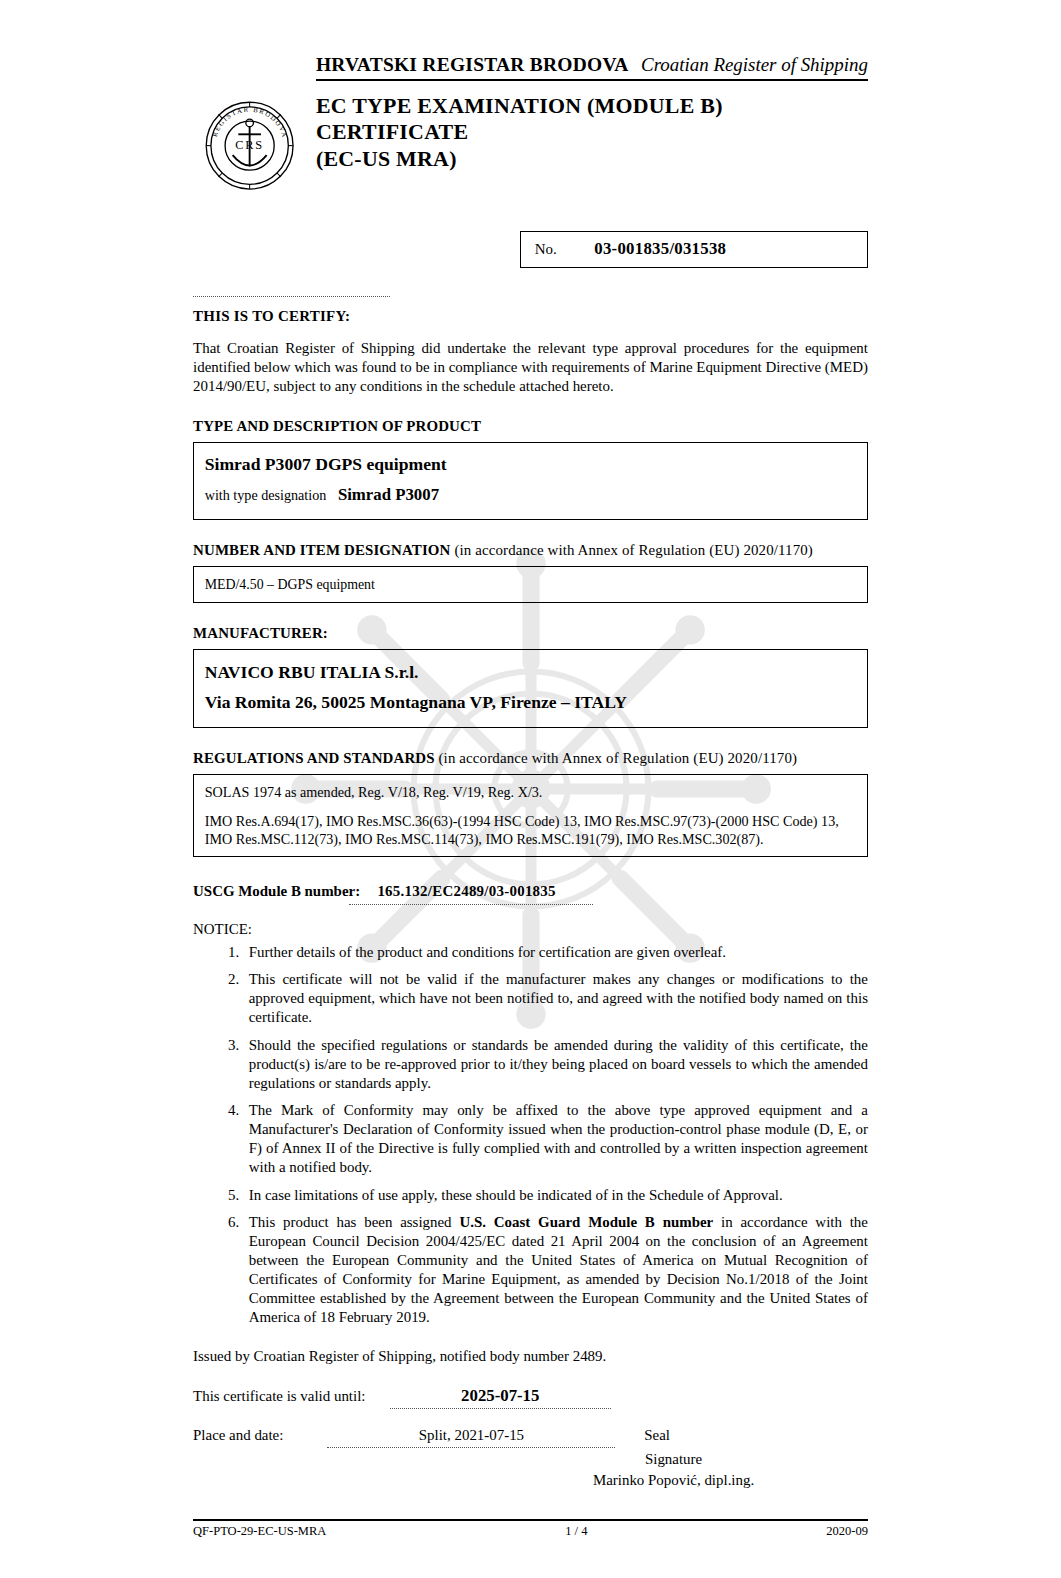HRVATSKI REGISTAR BRODOVA
Croatian Register of Shipping
CRS REGISTAR BRODOVA
EC TYPE EXAMINATION (MODULE B) CERTIFICATE
(EC-US MRA)
No.
03-001835/031538
THIS IS TO CERTIFY:
That Croatian Register of Shipping did undertake the relevant type approval procedures for the equipment identified below which was found to be in compliance with requirements of Marine Equipment Directive (MED) 2014/90/EU, subject to any conditions in the schedule attached hereto.
TYPE AND DESCRIPTION OF PRODUCT
Simrad P3007 DGPS equipment
with type designation Simrad P3007
NUMBER AND ITEM DESIGNATION (in accordance with Annex of Regulation (EU) 2020/1170)
MED/4.50 – DGPS equipment
MANUFACTURER:
NAVICO RBU ITALIA S.r.l.
Via Romita 26, 50025 Montagnana VP, Firenze – ITALY
REGULATIONS AND STANDARDS (in accordance with Annex of Regulation (EU) 2020/1170)
SOLAS 1974 as amended, Reg. V/18, Reg. V/19, Reg. X/3.
IMO Res.A.694(17), IMO Res.MSC.36(63)-(1994 HSC Code) 13, IMO Res.MSC.97(73)-(2000 HSC Code) 13, IMO Res.MSC.112(73), IMO Res.MSC.114(73), IMO Res.MSC.191(79), IMO Res.MSC.302(87).
USCG Module B number: 165.132/EC2489/03-001835
NOTICE:
Further details of the product and conditions for certification are given overleaf.
This certificate will not be valid if the manufacturer makes any changes or modifications to the approved equipment, which have not been notified to, and agreed with the notified body named on this certificate.
Should the specified regulations or standards be amended during the validity of this certificate, the product(s) is/are to be re-approved prior to it/they being placed on board vessels to which the amended regulations or standards apply.
The Mark of Conformity may only be affixed to the above type approved equipment and a Manufacturer's Declaration of Conformity issued when the production-control phase module (D, E, or F) of Annex II of the Directive is fully complied with and controlled by a written inspection agreement with a notified body.
In case limitations of use apply, these should be indicated of in the Schedule of Approval.
This product has been assigned U.S. Coast Guard Module B number in accordance with the European Council Decision 2004/425/EC dated 21 April 2004 on the conclusion of an Agreement between the European Community and the United States of America on Mutual Recognition of Certificates of Conformity for Marine Equipment, as amended by Decision No.1/2018 of the Joint Committee established by the Agreement between the European Community and the United States of America of 18 February 2019.
Issued by Croatian Register of Shipping, notified body number 2489.
This certificate is valid until:
2025-07-15
Place and date:
Split, 2021-07-15
Seal
Signature
Marinko Popović, dipl.ing.
QF-PTO-29-EC-US-MRA
1 / 4
2020-09